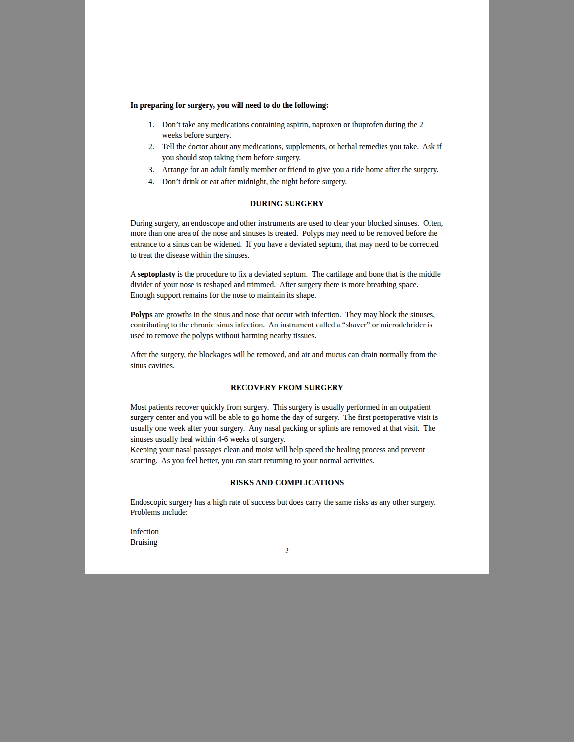In preparing for surgery, you will need to do the following:
Don’t take any medications containing aspirin, naproxen or ibuprofen during the 2 weeks before surgery.
Tell the doctor about any medications, supplements, or herbal remedies you take. Ask if you should stop taking them before surgery.
Arrange for an adult family member or friend to give you a ride home after the surgery.
Don’t drink or eat after midnight, the night before surgery.
DURING SURGERY
During surgery, an endoscope and other instruments are used to clear your blocked sinuses. Often, more than one area of the nose and sinuses is treated. Polyps may need to be removed before the entrance to a sinus can be widened. If you have a deviated septum, that may need to be corrected to treat the disease within the sinuses.
A septoplasty is the procedure to fix a deviated septum. The cartilage and bone that is the middle divider of your nose is reshaped and trimmed. After surgery there is more breathing space. Enough support remains for the nose to maintain its shape.
Polyps are growths in the sinus and nose that occur with infection. They may block the sinuses, contributing to the chronic sinus infection. An instrument called a “shaver” or microdebrider is used to remove the polyps without harming nearby tissues.
After the surgery, the blockages will be removed, and air and mucus can drain normally from the sinus cavities.
RECOVERY FROM SURGERY
Most patients recover quickly from surgery. This surgery is usually performed in an outpatient surgery center and you will be able to go home the day of surgery. The first postoperative visit is usually one week after your surgery. Any nasal packing or splints are removed at that visit. The sinuses usually heal within 4-6 weeks of surgery.
Keeping your nasal passages clean and moist will help speed the healing process and prevent scarring. As you feel better, you can start returning to your normal activities.
RISKS AND COMPLICATIONS
Endoscopic surgery has a high rate of success but does carry the same risks as any other surgery. Problems include:
Infection
Bruising
2